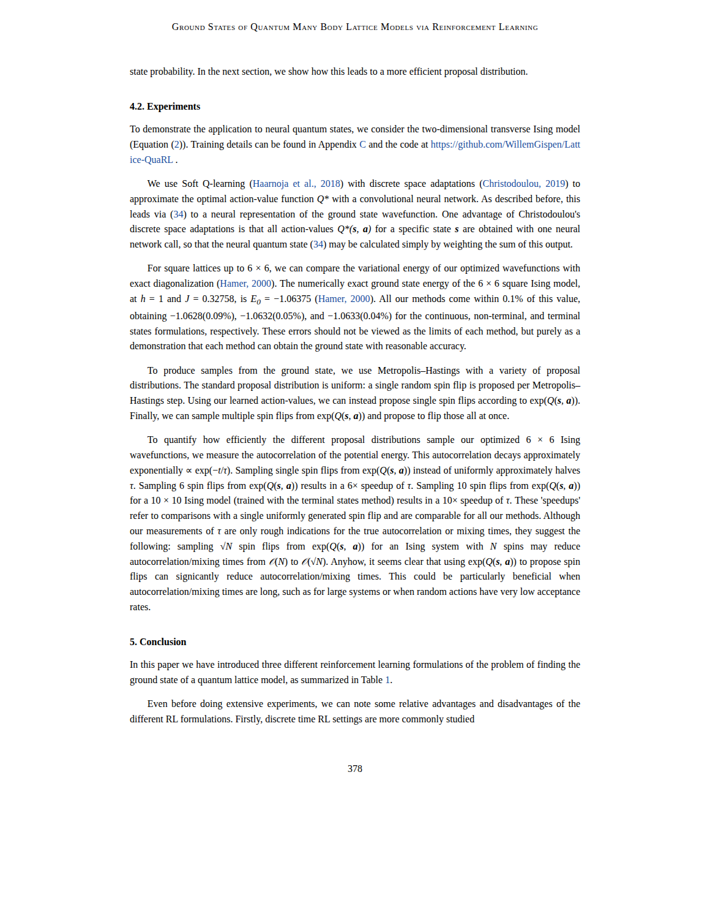Ground States of Quantum Many Body Lattice Models via Reinforcement Learning
state probability. In the next section, we show how this leads to a more efficient proposal distribution.
4.2. Experiments
To demonstrate the application to neural quantum states, we consider the two-dimensional transverse Ising model (Equation (2)). Training details can be found in Appendix C and the code at https://github.com/WillemGispen/Lattice-QuaRL .
We use Soft Q-learning (Haarnoja et al., 2018) with discrete space adaptations (Christodoulou, 2019) to approximate the optimal action-value function Q* with a convolutional neural network. As described before, this leads via (34) to a neural representation of the ground state wavefunction. One advantage of Christodoulou's discrete space adaptations is that all action-values Q*(s, a) for a specific state s are obtained with one neural network call, so that the neural quantum state (34) may be calculated simply by weighting the sum of this output.
For square lattices up to 6 × 6, we can compare the variational energy of our optimized wavefunctions with exact diagonalization (Hamer, 2000). The numerically exact ground state energy of the 6 × 6 square Ising model, at h = 1 and J = 0.32758, is E0 = −1.06375 (Hamer, 2000). All our methods come within 0.1% of this value, obtaining −1.0628(0.09%), −1.0632(0.05%), and −1.0633(0.04%) for the continuous, non-terminal, and terminal states formulations, respectively. These errors should not be viewed as the limits of each method, but purely as a demonstration that each method can obtain the ground state with reasonable accuracy.
To produce samples from the ground state, we use Metropolis–Hastings with a variety of proposal distributions. The standard proposal distribution is uniform: a single random spin flip is proposed per Metropolis–Hastings step. Using our learned action-values, we can instead propose single spin flips according to exp(Q(s, a)). Finally, we can sample multiple spin flips from exp(Q(s, a)) and propose to flip those all at once.
To quantify how efficiently the different proposal distributions sample our optimized 6 × 6 Ising wavefunctions, we measure the autocorrelation of the potential energy. This autocorrelation decays approximately exponentially ∝ exp(−t/τ). Sampling single spin flips from exp(Q(s, a)) instead of uniformly approximately halves τ. Sampling 6 spin flips from exp(Q(s, a)) results in a 6× speedup of τ. Sampling 10 spin flips from exp(Q(s, a)) for a 10 × 10 Ising model (trained with the terminal states method) results in a 10× speedup of τ. These 'speedups' refer to comparisons with a single uniformly generated spin flip and are comparable for all our methods. Although our measurements of τ are only rough indications for the true autocorrelation or mixing times, they suggest the following: sampling √N spin flips from exp(Q(s, a)) for an Ising system with N spins may reduce autocorrelation/mixing times from 𝒪(N) to 𝒪(√N). Anyhow, it seems clear that using exp(Q(s, a)) to propose spin flips can signicantly reduce autocorrelation/mixing times. This could be particularly beneficial when autocorrelation/mixing times are long, such as for large systems or when random actions have very low acceptance rates.
5. Conclusion
In this paper we have introduced three different reinforcement learning formulations of the problem of finding the ground state of a quantum lattice model, as summarized in Table 1.
Even before doing extensive experiments, we can note some relative advantages and disadvantages of the different RL formulations. Firstly, discrete time RL settings are more commonly studied
378